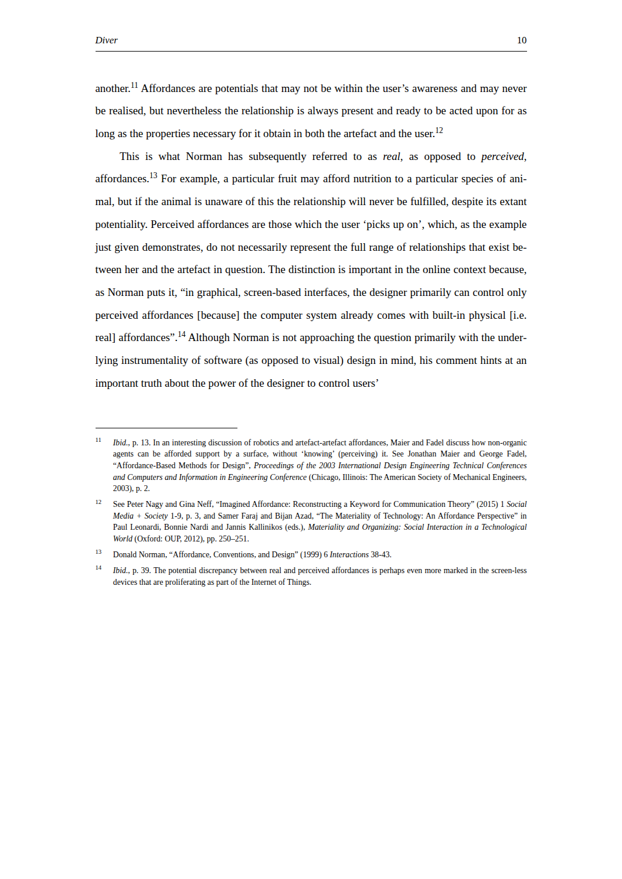Diver 10
another.11 Affordances are potentials that may not be within the user’s awareness and may never be realised, but nevertheless the relationship is always present and ready to be acted upon for as long as the properties necessary for it obtain in both the artefact and the user.12
This is what Norman has subsequently referred to as real, as opposed to perceived, affordances.13 For example, a particular fruit may afford nutrition to a particular species of animal, but if the animal is unaware of this the relationship will never be fulfilled, despite its extant potentiality. Perceived affordances are those which the user ‘picks up on’, which, as the example just given demonstrates, do not necessarily represent the full range of relationships that exist between her and the artefact in question. The distinction is important in the online context because, as Norman puts it, “in graphical, screen-based interfaces, the designer primarily can control only perceived affordances [because] the computer system already comes with built-in physical [i.e. real] affordances”.14 Although Norman is not approaching the question primarily with the underlying instrumentality of software (as opposed to visual) design in mind, his comment hints at an important truth about the power of the designer to control users’
Ibid., p. 13. In an interesting discussion of robotics and artefact-artefact affordances, Maier and Fadel discuss how non-organic agents can be afforded support by a surface, without ‘knowing’ (perceiving) it. See Jonathan Maier and George Fadel, “Affordance-Based Methods for Design”, Proceedings of the 2003 International Design Engineering Technical Conferences and Computers and Information in Engineering Conference (Chicago, Illinois: The American Society of Mechanical Engineers, 2003), p. 2.
See Peter Nagy and Gina Neff, “Imagined Affordance: Reconstructing a Keyword for Communication Theory” (2015) 1 Social Media + Society 1-9, p. 3, and Samer Faraj and Bijan Azad, “The Materiality of Technology: An Affordance Perspective” in Paul Leonardi, Bonnie Nardi and Jannis Kallinikos (eds.), Materiality and Organizing: Social Interaction in a Technological World (Oxford: OUP, 2012), pp. 250–251.
Donald Norman, “Affordance, Conventions, and Design” (1999) 6 Interactions 38-43.
Ibid., p. 39. The potential discrepancy between real and perceived affordances is perhaps even more marked in the screen-less devices that are proliferating as part of the Internet of Things.